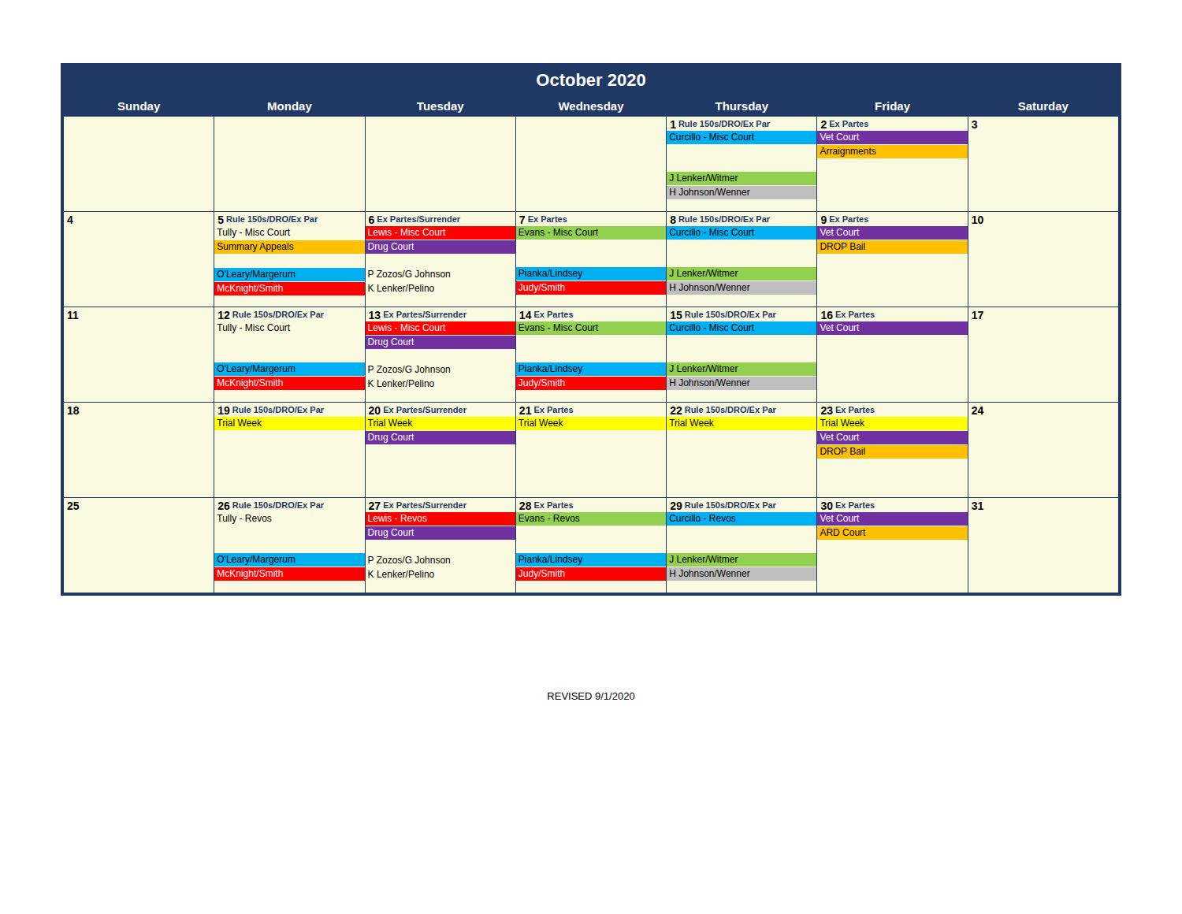October 2020
| Sunday | Monday | Tuesday | Wednesday | Thursday | Friday | Saturday |
| --- | --- | --- | --- | --- | --- | --- |
| | | | | 1 Rule 150s/DRO/Ex Par Curcillo - Misc Court J Lenker/Witmer H Johnson/Wenner | 2 Ex Partes Vet Court Arraignments | 3 |
| 4 | 5 Rule 150s/DRO/Ex Par Tully - Misc Court Summary Appeals O'Leary/Margerum McKnight/Smith | 6 Ex Partes/Surrender Lewis - Misc Court Drug Court P Zozos/G Johnson K Lenker/Pelino | 7 Ex Partes Evans - Misc Court Pianka/Lindsey Judy/Smith | 8 Rule 150s/DRO/Ex Par Curcillo - Misc Court J Lenker/Witmer H Johnson/Wenner | 9 Ex Partes Vet Court DROP Bail | 10 |
| 11 | 12 Rule 150s/DRO/Ex Par Tully - Misc Court O'Leary/Margerum McKnight/Smith | 13 Ex Partes/Surrender Lewis - Misc Court Drug Court P Zozos/G Johnson K Lenker/Pelino | 14 Ex Partes Evans - Misc Court Pianka/Lindsey Judy/Smith | 15 Rule 150s/DRO/Ex Par Curcillo - Misc Court J Lenker/Witmer H Johnson/Wenner | 16 Ex Partes Vet Court | 17 |
| 18 | 19 Rule 150s/DRO/Ex Par Trial Week | 20 Ex Partes/Surrender Trial Week Drug Court | 21 Ex Partes Trial Week | 22 Rule 150s/DRO/Ex Par Trial Week | 23 Ex Partes Trial Week Vet Court DROP Bail | 24 |
| 25 | 26 Rule 150s/DRO/Ex Par Tully - Revos O'Leary/Margerum McKnight/Smith | 27 Ex Partes/Surrender Lewis - Revos Drug Court P Zozos/G Johnson K Lenker/Pelino | 28 Ex Partes Evans - Revos Pianka/Lindsey Judy/Smith | 29 Rule 150s/DRO/Ex Par Curcillo - Revos J Lenker/Witmer H Johnson/Wenner | 30 Ex Partes Vet Court ARD Court | 31 |
REVISED 9/1/2020